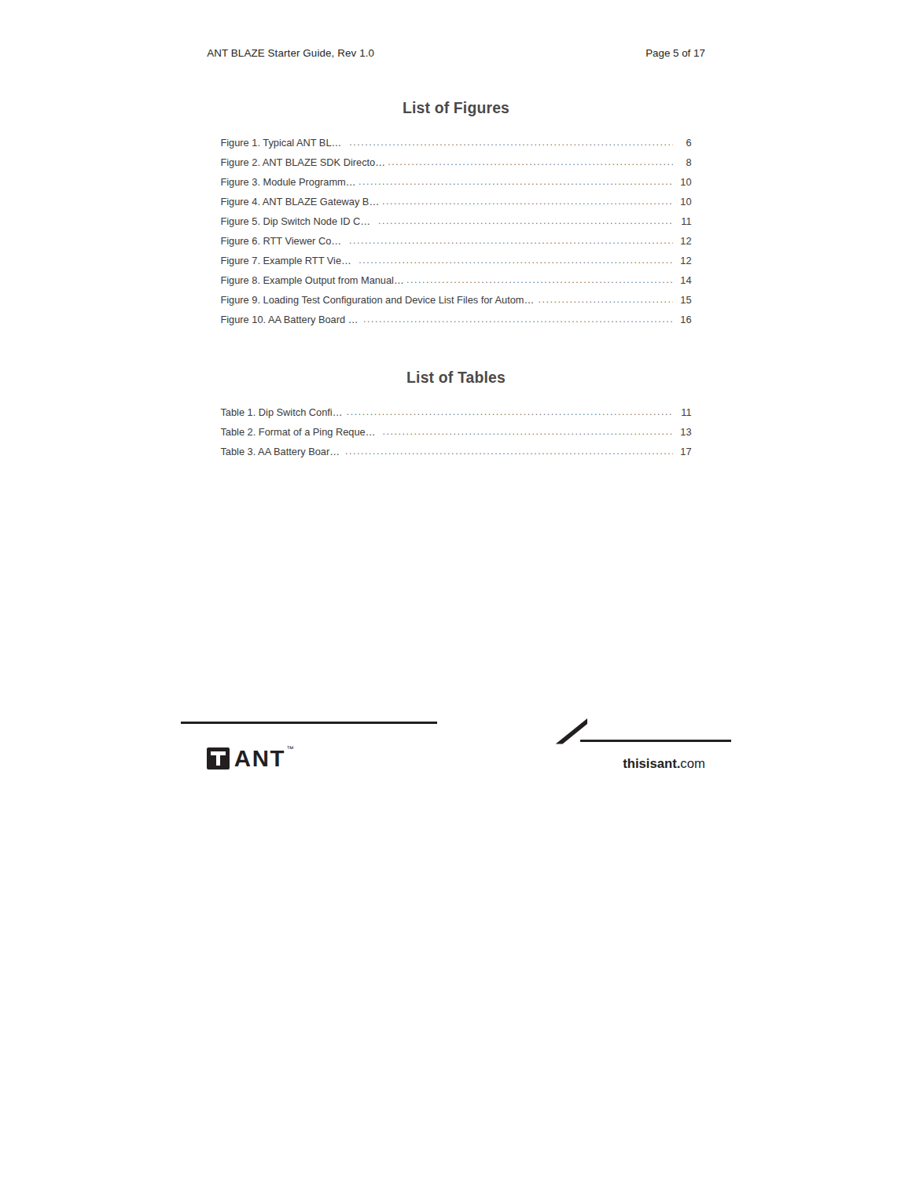ANT BLAZE Starter Guide, Rev 1.0 Page 5 of 17
List of Figures
Figure 1. Typical ANT BLAZE Topology................................................................................................................. 6
Figure 2. ANT BLAZE SDK Directory Structure........................................................................................... 8
Figure 3. Module Programming Setup................................................................................................... 10
Figure 4. ANT BLAZE Gateway Board Setup............................................................................................ 10
Figure 5. Dip Switch Node ID Configuration............................................................................................. 11
Figure 6. RTT Viewer Configuration....................................................................................................... 12
Figure 7. Example RTT Viewer Output.................................................................................................... 12
Figure 8. Example Output from Manual Messaging................................................................................... 14
Figure 9. Loading Test Configuration and Device List Files for Automated Testing....................................... 15
Figure 10. AA Battery Board Schematic.................................................................................................. 16
List of Tables
Table 1. Dip Switch Configurations....................................................................................................... 11
Table 2. Format of a Ping Request Message........................................................................................... 13
Table 3. AA Battery Board Pinouts....................................................................................................... 17
ANT™
thisisant. com